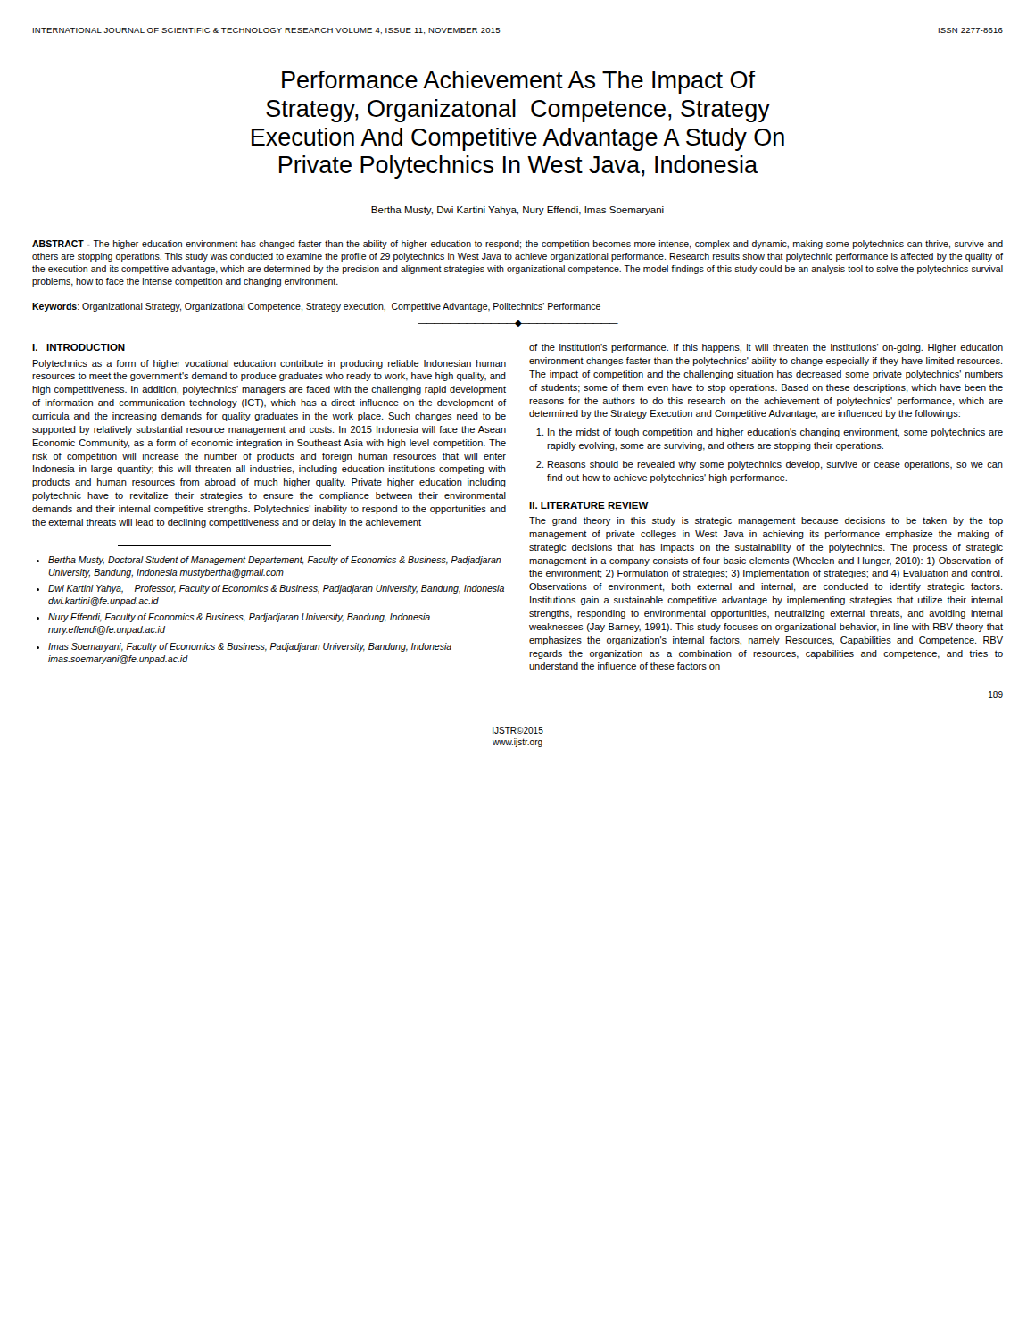INTERNATIONAL JOURNAL OF SCIENTIFIC & TECHNOLOGY RESEARCH VOLUME 4, ISSUE 11, NOVEMBER 2015 ISSN 2277-8616
Performance Achievement As The Impact Of
Strategy, Organizatonal Competence, Strategy
Execution And Competitive Advantage A Study On
Private Polytechnics In West Java, Indonesia
Bertha Musty, Dwi Kartini Yahya, Nury Effendi, Imas Soemaryani
ABSTRACT - The higher education environment has changed faster than the ability of higher education to respond; the competition becomes more intense, complex and dynamic, making some polytechnics can thrive, survive and others are stopping operations. This study was conducted to examine the profile of 29 polytechnics in West Java to achieve organizational performance. Research results show that polytechnic performance is affected by the quality of the execution and its competitive advantage, which are determined by the precision and alignment strategies with organizational competence. The model findings of this study could be an analysis tool to solve the polytechnics survival problems, how to face the intense competition and changing environment.
Keywords: Organizational Strategy, Organizational Competence, Strategy execution, Competitive Advantage, Politechnics' Performance
————————————◆————————————
I. INTRODUCTION
Polytechnics as a form of higher vocational education contribute in producing reliable Indonesian human resources to meet the government's demand to produce graduates who ready to work, have high quality, and high competitiveness. In addition, polytechnics' managers are faced with the challenging rapid development of information and communication technology (ICT), which has a direct influence on the development of curricula and the increasing demands for quality graduates in the work place. Such changes need to be supported by relatively substantial resource management and costs. In 2015 Indonesia will face the Asean Economic Community, as a form of economic integration in Southeast Asia with high level competition. The risk of competition will increase the number of products and foreign human resources that will enter Indonesia in large quantity; this will threaten all industries, including education institutions competing with products and human resources from abroad of much higher quality. Private higher education including polytechnic have to revitalize their strategies to ensure the compliance between their environmental demands and their internal competitive strengths. Polytechnics' inability to respond to the opportunities and the external threats will lead to declining competitiveness and or delay in the achievement
Bertha Musty, Doctoral Student of Management Departement, Faculty of Economics & Business, Padjadjaran University, Bandung, Indonesia mustybertha@gmail.com
Dwi Kartini Yahya, Professor, Faculty of Economics & Business, Padjadjaran University, Bandung, Indonesia dwi.kartini@fe.unpad.ac.id
Nury Effendi, Faculty of Economics & Business, Padjadjaran University, Bandung, Indonesia nury.effendi@fe.unpad.ac.id
Imas Soemaryani, Faculty of Economics & Business, Padjadjaran University, Bandung, Indonesia imas.soemaryani@fe.unpad.ac.id
of the institution's performance. If this happens, it will threaten the institutions' on-going. Higher education environment changes faster than the polytechnics' ability to change especially if they have limited resources. The impact of competition and the challenging situation has decreased some private polytechnics' numbers of students; some of them even have to stop operations. Based on these descriptions, which have been the reasons for the authors to do this research on the achievement of polytechnics' performance, which are determined by the Strategy Execution and Competitive Advantage, are influenced by the followings:
In the midst of tough competition and higher education's changing environment, some polytechnics are rapidly evolving, some are surviving, and others are stopping their operations.
Reasons should be revealed why some polytechnics develop, survive or cease operations, so we can find out how to achieve polytechnics' high performance.
II. LITERATURE REVIEW
The grand theory in this study is strategic management because decisions to be taken by the top management of private colleges in West Java in achieving its performance emphasize the making of strategic decisions that has impacts on the sustainability of the polytechnics. The process of strategic management in a company consists of four basic elements (Wheelen and Hunger, 2010): 1) Observation of the environment; 2) Formulation of strategies; 3) Implementation of strategies; and 4) Evaluation and control. Observations of environment, both external and internal, are conducted to identify strategic factors. Institutions gain a sustainable competitive advantage by implementing strategies that utilize their internal strengths, responding to environmental opportunities, neutralizing external threats, and avoiding internal weaknesses (Jay Barney, 1991). This study focuses on organizational behavior, in line with RBV theory that emphasizes the organization's internal factors, namely Resources, Capabilities and Competence. RBV regards the organization as a combination of resources, capabilities and competence, and tries to understand the influence of these factors on
189
IJSTR©2015
www.ijstr.org